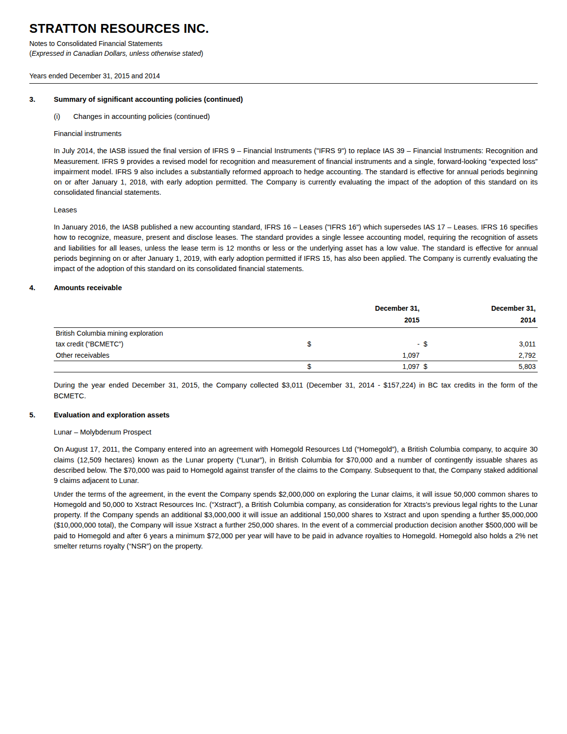STRATTON RESOURCES INC.
Notes to Consolidated Financial Statements
(Expressed in Canadian Dollars, unless otherwise stated)
Years ended December 31, 2015 and 2014
3. Summary of significant accounting policies (continued)
(i) Changes in accounting policies (continued)
Financial instruments
In July 2014, the IASB issued the final version of IFRS 9 – Financial Instruments ("IFRS 9") to replace IAS 39 – Financial Instruments: Recognition and Measurement. IFRS 9 provides a revised model for recognition and measurement of financial instruments and a single, forward-looking “expected loss” impairment model. IFRS 9 also includes a substantially reformed approach to hedge accounting. The standard is effective for annual periods beginning on or after January 1, 2018, with early adoption permitted. The Company is currently evaluating the impact of the adoption of this standard on its consolidated financial statements.
Leases
In January 2016, the IASB published a new accounting standard, IFRS 16 – Leases ("IFRS 16") which supersedes IAS 17 – Leases. IFRS 16 specifies how to recognize, measure, present and disclose leases. The standard provides a single lessee accounting model, requiring the recognition of assets and liabilities for all leases, unless the lease term is 12 months or less or the underlying asset has a low value. The standard is effective for annual periods beginning on or after January 1, 2019, with early adoption permitted if IFRS 15, has also been applied. The Company is currently evaluating the impact of the adoption of this standard on its consolidated financial statements.
4. Amounts receivable
| | December 31, | December 31, |
| --- | --- | --- |
| | 2015 | 2014 |
| British Columbia mining exploration | | | | |
| tax credit (“BCMETC”) | $ | - | $ | 3,011 |
| Other receivables | | 1,097 | | 2,792 |
| | $ | 1,097 | $ | 5,803 |
During the year ended December 31, 2015, the Company collected $3,011 (December 31, 2014 - $157,224) in BC tax credits in the form of the BCMETC.
5. Evaluation and exploration assets
Lunar – Molybdenum Prospect
On August 17, 2011, the Company entered into an agreement with Homegold Resources Ltd (“Homegold”), a British Columbia company, to acquire 30 claims (12,509 hectares) known as the Lunar property (“Lunar”), in British Columbia for $70,000 and a number of contingently issuable shares as described below. The $70,000 was paid to Homegold against transfer of the claims to the Company. Subsequent to that, the Company staked additional 9 claims adjacent to Lunar.
Under the terms of the agreement, in the event the Company spends $2,000,000 on exploring the Lunar claims, it will issue 50,000 common shares to Homegold and 50,000 to Xstract Resources Inc. (“Xstract”), a British Columbia company, as consideration for Xtracts’s previous legal rights to the Lunar property. If the Company spends an additional $3,000,000 it will issue an additional 150,000 shares to Xstract and upon spending a further $5,000,000 ($10,000,000 total), the Company will issue Xstract a further 250,000 shares. In the event of a commercial production decision another $500,000 will be paid to Homegold and after 6 years a minimum $72,000 per year will have to be paid in advance royalties to Homegold. Homegold also holds a 2% net smelter returns royalty (“NSR”) on the property.